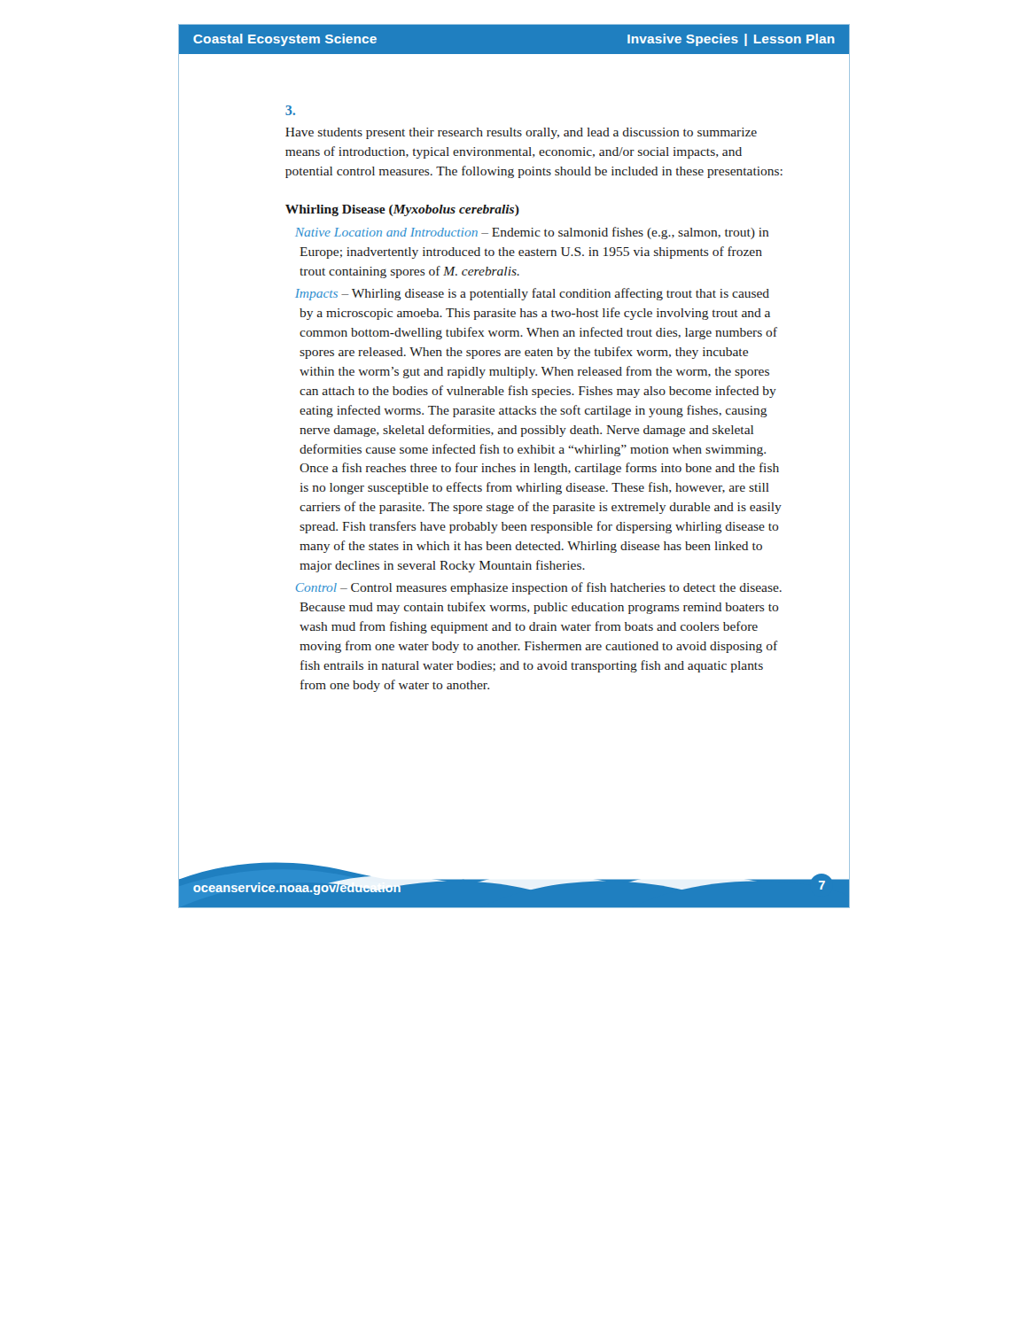Coastal Ecosystem Science
Invasive Species|Lesson Plan
3.
Have students present their research results orally, and lead a discussion to summarize means of introduction, typical environmental, economic, and/or social impacts, and potential control measures. The following points should be included in these presentations:
Whirling Disease (Myxobolus cerebralis)
Native Location and Introduction – Endemic to salmonid fishes (e.g., salmon, trout) in Europe; inadvertently introduced to the eastern U.S. in 1955 via shipments of frozen trout containing spores of M. cerebralis.
Impacts – Whirling disease is a potentially fatal condition affecting trout that is caused by a microscopic amoeba. This parasite has a two-host life cycle involving trout and a common bottom-dwelling tubifex worm. When an infected trout dies, large numbers of spores are released. When the spores are eaten by the tubifex worm, they incubate within the worm’s gut and rapidly multiply. When released from the worm, the spores can attach to the bodies of vulnerable fish species. Fishes may also become infected by eating infected worms. The parasite attacks the soft cartilage in young fishes, causing nerve damage, skeletal deformities, and possibly death. Nerve damage and skeletal deformities cause some infected fish to exhibit a “whirling” motion when swimming. Once a fish reaches three to four inches in length, cartilage forms into bone and the fish is no longer susceptible to effects from whirling disease. These fish, however, are still carriers of the parasite. The spore stage of the parasite is extremely durable and is easily spread. Fish transfers have probably been responsible for dispersing whirling disease to many of the states in which it has been detected. Whirling disease has been linked to major declines in several Rocky Mountain fisheries.
Control – Control measures emphasize inspection of fish hatcheries to detect the disease. Because mud may contain tubifex worms, public education programs remind boaters to wash mud from fishing equipment and to drain water from boats and coolers before moving from one water body to another. Fishermen are cautioned to avoid disposing of fish entrails in natural water bodies; and to avoid transporting fish and aquatic plants from one body of water to another.
oceanservice.noaa.gov/education
7